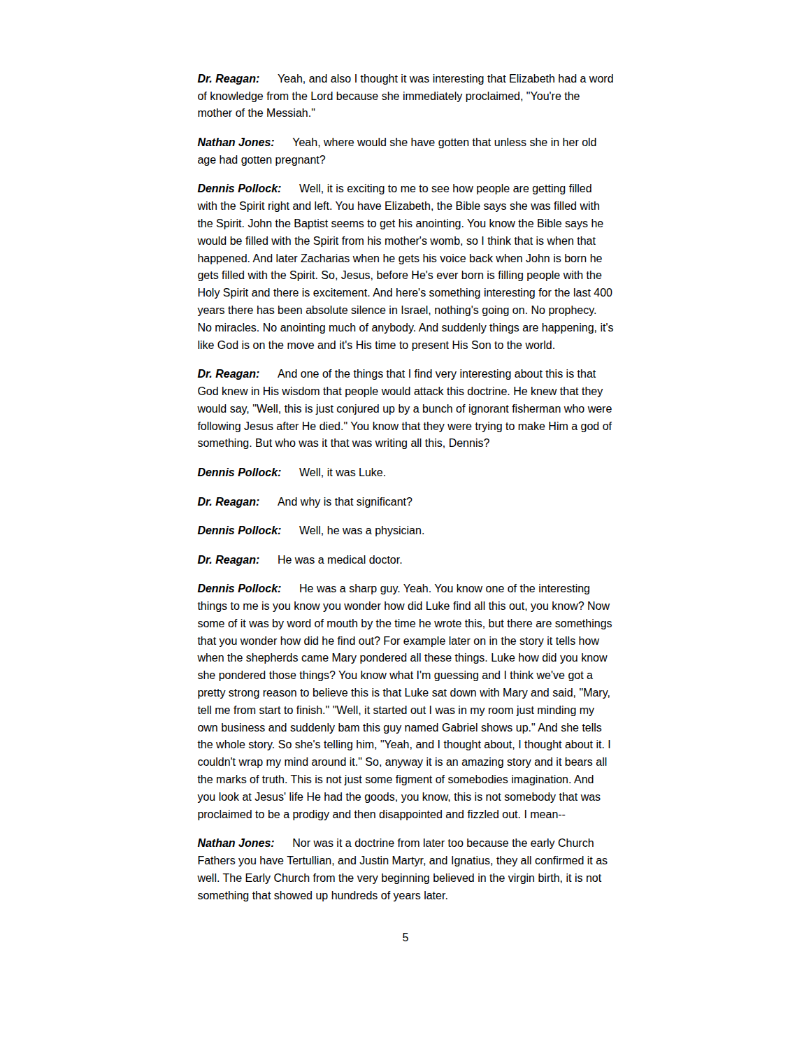Dr. Reagan: Yeah, and also I thought it was interesting that Elizabeth had a word of knowledge from the Lord because she immediately proclaimed, "You're the mother of the Messiah."
Nathan Jones: Yeah, where would she have gotten that unless she in her old age had gotten pregnant?
Dennis Pollock: Well, it is exciting to me to see how people are getting filled with the Spirit right and left. You have Elizabeth, the Bible says she was filled with the Spirit. John the Baptist seems to get his anointing. You know the Bible says he would be filled with the Spirit from his mother's womb, so I think that is when that happened. And later Zacharias when he gets his voice back when John is born he gets filled with the Spirit. So, Jesus, before He's ever born is filling people with the Holy Spirit and there is excitement. And here's something interesting for the last 400 years there has been absolute silence in Israel, nothing's going on. No prophecy. No miracles. No anointing much of anybody. And suddenly things are happening, it's like God is on the move and it's His time to present His Son to the world.
Dr. Reagan: And one of the things that I find very interesting about this is that God knew in His wisdom that people would attack this doctrine. He knew that they would say, "Well, this is just conjured up by a bunch of ignorant fisherman who were following Jesus after He died." You know that they were trying to make Him a god of something. But who was it that was writing all this, Dennis?
Dennis Pollock: Well, it was Luke.
Dr. Reagan: And why is that significant?
Dennis Pollock: Well, he was a physician.
Dr. Reagan: He was a medical doctor.
Dennis Pollock: He was a sharp guy. Yeah. You know one of the interesting things to me is you know you wonder how did Luke find all this out, you know? Now some of it was by word of mouth by the time he wrote this, but there are somethings that you wonder how did he find out? For example later on in the story it tells how when the shepherds came Mary pondered all these things. Luke how did you know she pondered those things? You know what I'm guessing and I think we've got a pretty strong reason to believe this is that Luke sat down with Mary and said, "Mary, tell me from start to finish." "Well, it started out I was in my room just minding my own business and suddenly bam this guy named Gabriel shows up." And she tells the whole story. So she's telling him, "Yeah, and I thought about, I thought about it. I couldn't wrap my mind around it." So, anyway it is an amazing story and it bears all the marks of truth. This is not just some figment of somebodies imagination. And you look at Jesus' life He had the goods, you know, this is not somebody that was proclaimed to be a prodigy and then disappointed and fizzled out. I mean--
Nathan Jones: Nor was it a doctrine from later too because the early Church Fathers you have Tertullian, and Justin Martyr, and Ignatius, they all confirmed it as well. The Early Church from the very beginning believed in the virgin birth, it is not something that showed up hundreds of years later.
5